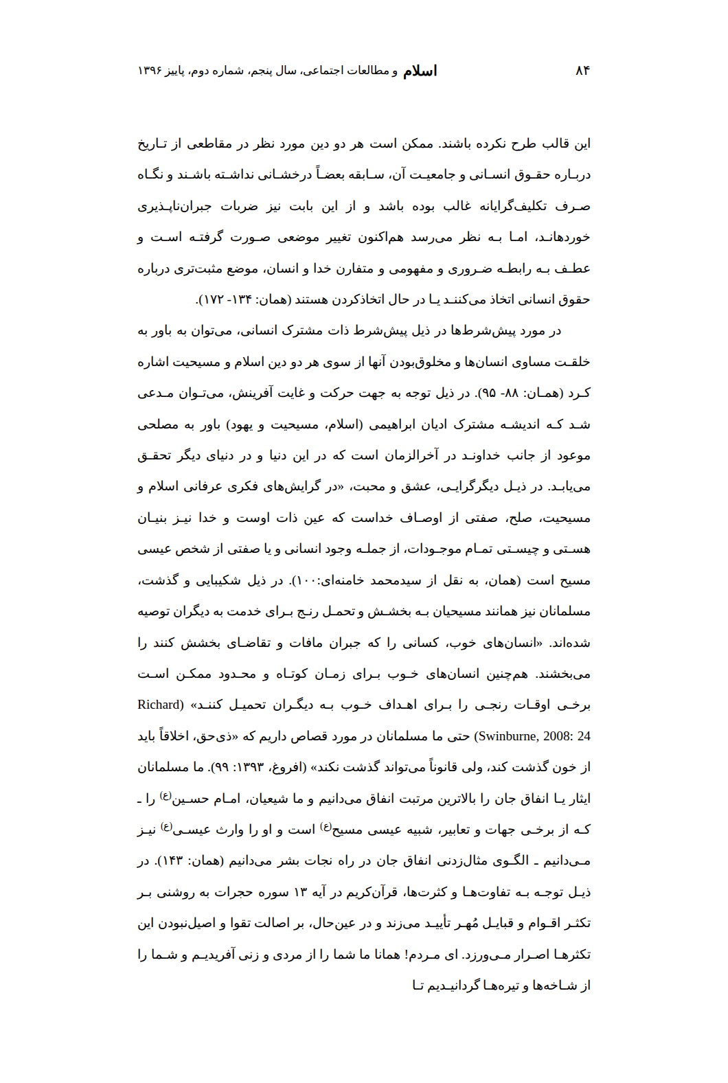۸۴
اسلام و مطالعات اجتماعی، سال پنجم، شماره دوم، پاییز ۱۳۹۶
این قالب طرح نکرده باشند. ممکن است هر دو دین مورد نظر در مقاطعی از تـاریخ دربـاره حقـوق انسـانی و جامعیـت آن، سـابقه بعضـاً درخشـانی نداشـته باشـند و نگـاه صـرف تکلیف‌گرایانه غالب بوده باشد و از این بابت نیز ضربات جبران‌ناپـذیری خوردهانـد، امـا بـه نظر می‌رسد هم‌اکنون تغییر موضعی صـورت گرفتـه اسـت و عطـف بـه رابطـه ضـروری و مفهومی و متفارن خدا و انسان، موضع مثبت‌تری درباره حقوق انسانی اتخاذ می‌کننـد یـا در حال اتخاذ‌کردن هستند (همان: ۱۳۴- ۱۷۲).
در مورد پیش‌شرط‌ها در ذیل پیش‌شرط ذات مشترک انسانی، می‌توان به باور به خلقـت مساوی انسان‌ها و مخلوق‌بودن آنها از سوی هر دو دین اسلام و مسیحیت اشاره کـرد (همـان: ۸۸- ۹۵). در ذیل توجه به جهت حرکت و غایت آفرینش، می‌تـوان مـدعی شـد کـه اندیشـه مشترک ادیان ابراهیمی (اسلام، مسیحیت و یهود) باور به مصلحی موعود از جانب خداونـد در آخرالزمان است که در این دنیا و در دنیای دیگر تحقـق می‌یابـد. در ذیـل دیگرگرایـی، عشق و محبت، «در گرایش‌های فکری عرفانی اسلام و مسیحیت، صلح، صفتی از اوصـاف خداست که عین ذات اوست و خدا نیـز بنیـان هسـتی و چیسـتی تمـام موجـودات، از جملـه وجود انسانی و یا صفتی از شخص عیسی مسیح است (همان، به نقل از سیدمحمد خامنه‌ای:۱۰۰). در ذیل شکیبایی و گذشت، مسلمانان نیز همانند مسیحیان بـه بخشـش و تحمـل رنـج بـرای خدمت به دیگران توصیه شده‌اند. «انسان‌های خوب، کسانی را که جبران مافات و تقاضـای بخشش کنند را می‌بخشند. هم‌چنین انسان‌های خـوب بـرای زمـان کوتـاه و محـدود ممکـن اسـت برخـی اوقـات رنجـی را بـرای اهـداف خـوب بـه دیگـران تحمیـل کننـد» (Richard Swinburne, 2008: 24) حتی ما مسلمانان در مورد قصاص داریم که «ذی‌حق، اخلاقاً باید از خون گذشت کند، ولی قانوناً می‌تواند گذشت نکند» (افروغ، ۱۳۹۳: ۹۹). ما مسلمانان ایثار یـا انفاق جان را بالاترین مرتبت انفاق می‌دانیم و ما شیعیان، امـام حسـین(ع) را ـ کـه از برخـی جهات و تعابیر، شبیه عیسی مسیح(ع) است و او را وارث عیسـی(ع) نیـز مـی‌دانیم ـ الگـوی مثال‌زدنی انفاق جان در راه نجات بشر می‌دانیم (همان: ۱۴۳). در ذیـل توجـه بـه تفاوت‌هـا و کثرت‌ها، قرآن‌کریم در آیه ۱۳ سوره حجرات به روشنی بـر تکثـر اقـوام و قبایـل مُهـر تأییـد می‌زند و در عین‌حال، بر اصالت تقوا و اصیل‌نبودن این تکثرهـا اصـرار مـی‌ورزد. ای مـردم! همانا ما شما را از مردی و زنی آفریدیـم و شـما را از شـاخه‌ها و تیره‌هـا گردانیـدیم تـا